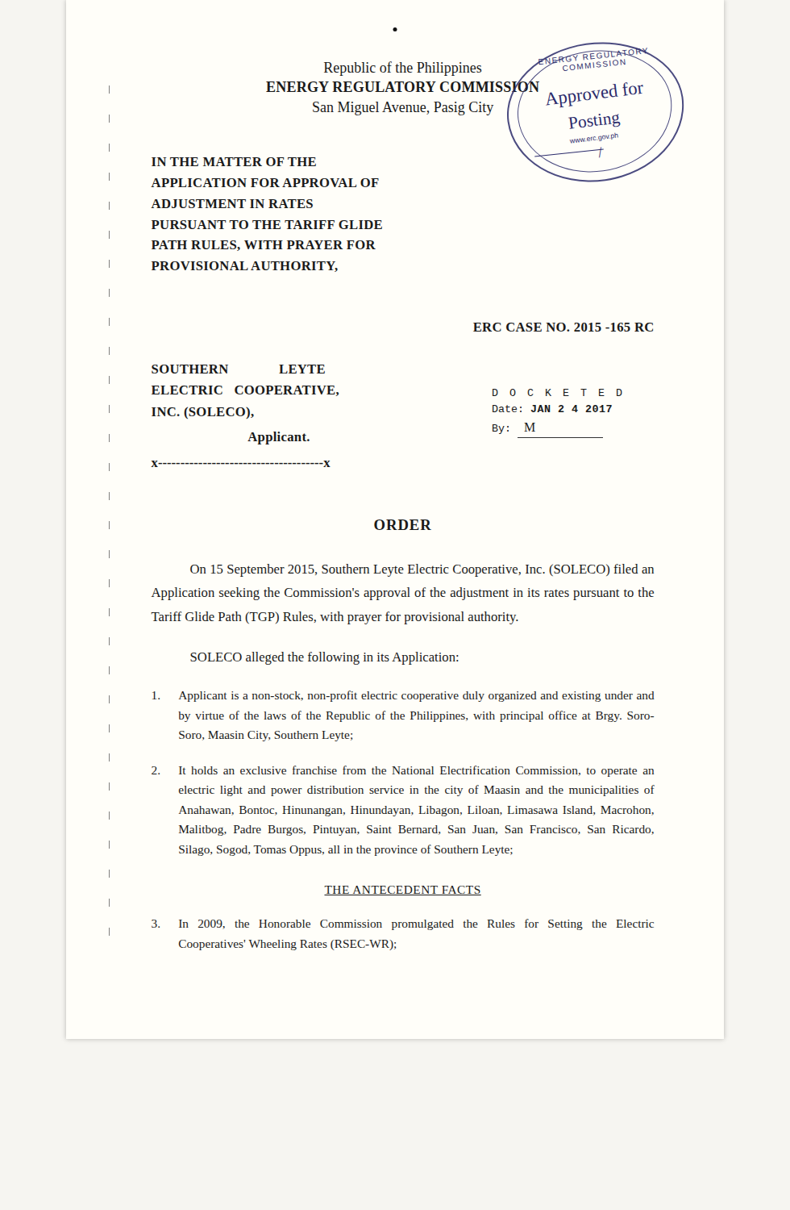ENERGY REGULATORY COMMISSION
Approved for
Posting
www.erc.gov.ph
/
Republic of the Philippines
ENERGY REGULATORY COMMISSION
San Miguel Avenue, Pasig City
IN THE MATTER OF THE APPLICATION FOR APPROVAL OF ADJUSTMENT IN RATES PURSUANT TO THE TARIFF GLIDE PATH RULES, WITH PRAYER FOR PROVISIONAL AUTHORITY,
ERC CASE NO. 2015 -165 RC
SOUTHERN LEYTE
ELECTRIC COOPERATIVE,
INC. (SOLECO),
Applicant.
x-------------------------------------x
D O C K E T E D
Date: JAN 2 4 2017
By: M
ORDER
On 15 September 2015, Southern Leyte Electric Cooperative, Inc. (SOLECO) filed an Application seeking the Commission's approval of the adjustment in its rates pursuant to the Tariff Glide Path (TGP) Rules, with prayer for provisional authority.
SOLECO alleged the following in its Application:
1. Applicant is a non-stock, non-profit electric cooperative duly organized and existing under and by virtue of the laws of the Republic of the Philippines, with principal office at Brgy. Soro-Soro, Maasin City, Southern Leyte;
2. It holds an exclusive franchise from the National Electrification Commission, to operate an electric light and power distribution service in the city of Maasin and the municipalities of Anahawan, Bontoc, Hinunangan, Hinundayan, Libagon, Liloan, Limasawa Island, Macrohon, Malitbog, Padre Burgos, Pintuyan, Saint Bernard, San Juan, San Francisco, San Ricardo, Silago, Sogod, Tomas Oppus, all in the province of Southern Leyte;
THE ANTECEDENT FACTS
3. In 2009, the Honorable Commission promulgated the Rules for Setting the Electric Cooperatives' Wheeling Rates (RSEC-WR);